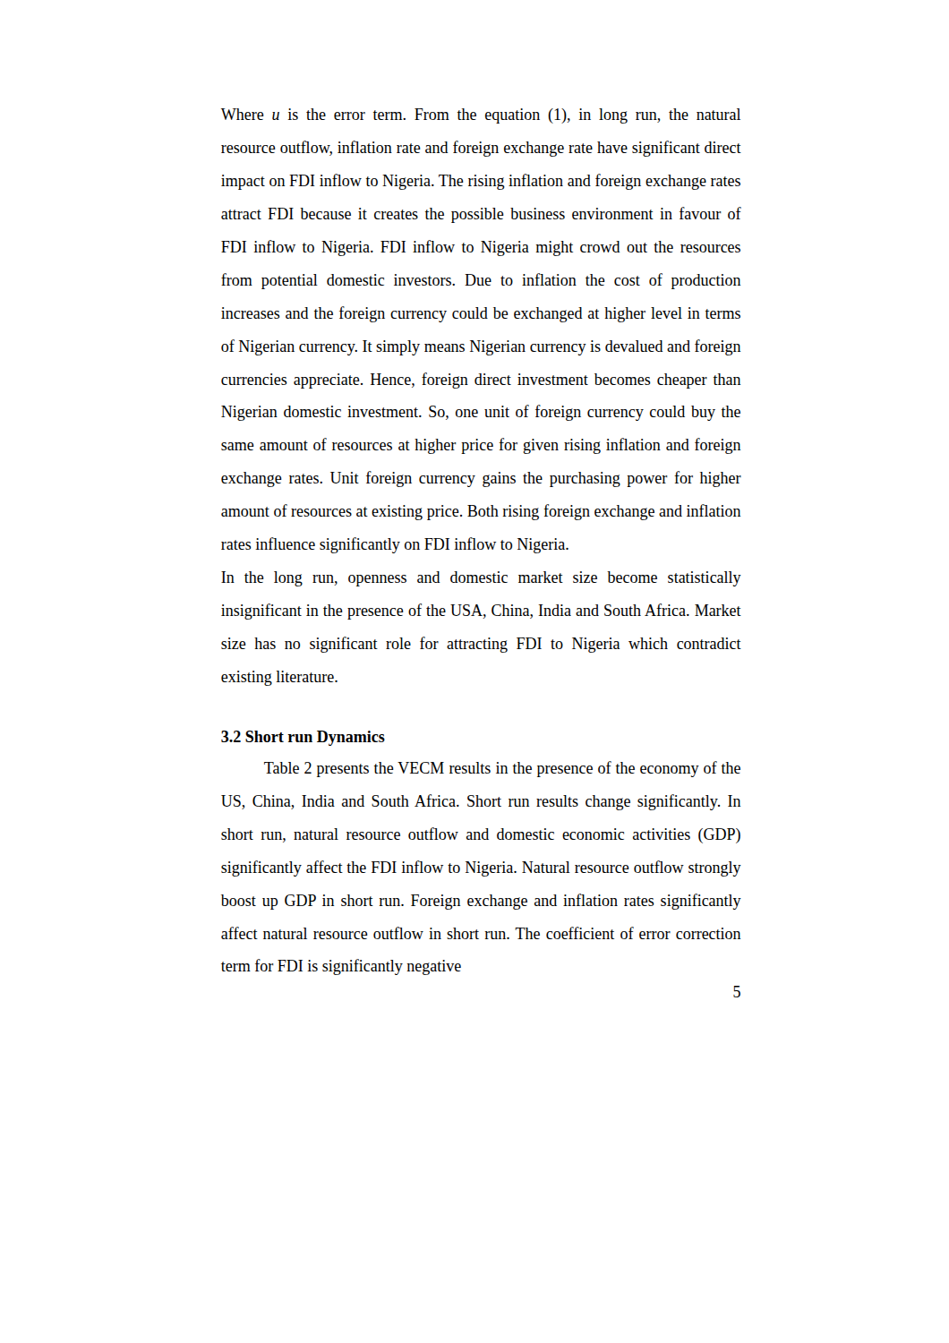Where u is the error term. From the equation (1), in long run, the natural resource outflow, inflation rate and foreign exchange rate have significant direct impact on FDI inflow to Nigeria. The rising inflation and foreign exchange rates attract FDI because it creates the possible business environment in favour of FDI inflow to Nigeria. FDI inflow to Nigeria might crowd out the resources from potential domestic investors. Due to inflation the cost of production increases and the foreign currency could be exchanged at higher level in terms of Nigerian currency. It simply means Nigerian currency is devalued and foreign currencies appreciate. Hence, foreign direct investment becomes cheaper than Nigerian domestic investment. So, one unit of foreign currency could buy the same amount of resources at higher price for given rising inflation and foreign exchange rates. Unit foreign currency gains the purchasing power for higher amount of resources at existing price. Both rising foreign exchange and inflation rates influence significantly on FDI inflow to Nigeria.
In the long run, openness and domestic market size become statistically insignificant in the presence of the USA, China, India and South Africa. Market size has no significant role for attracting FDI to Nigeria which contradict existing literature.
3.2 Short run Dynamics
Table 2 presents the VECM results in the presence of the economy of the US, China, India and South Africa. Short run results change significantly. In short run, natural resource outflow and domestic economic activities (GDP) significantly affect the FDI inflow to Nigeria. Natural resource outflow strongly boost up GDP in short run. Foreign exchange and inflation rates significantly affect natural resource outflow in short run. The coefficient of error correction term for FDI is significantly negative
5